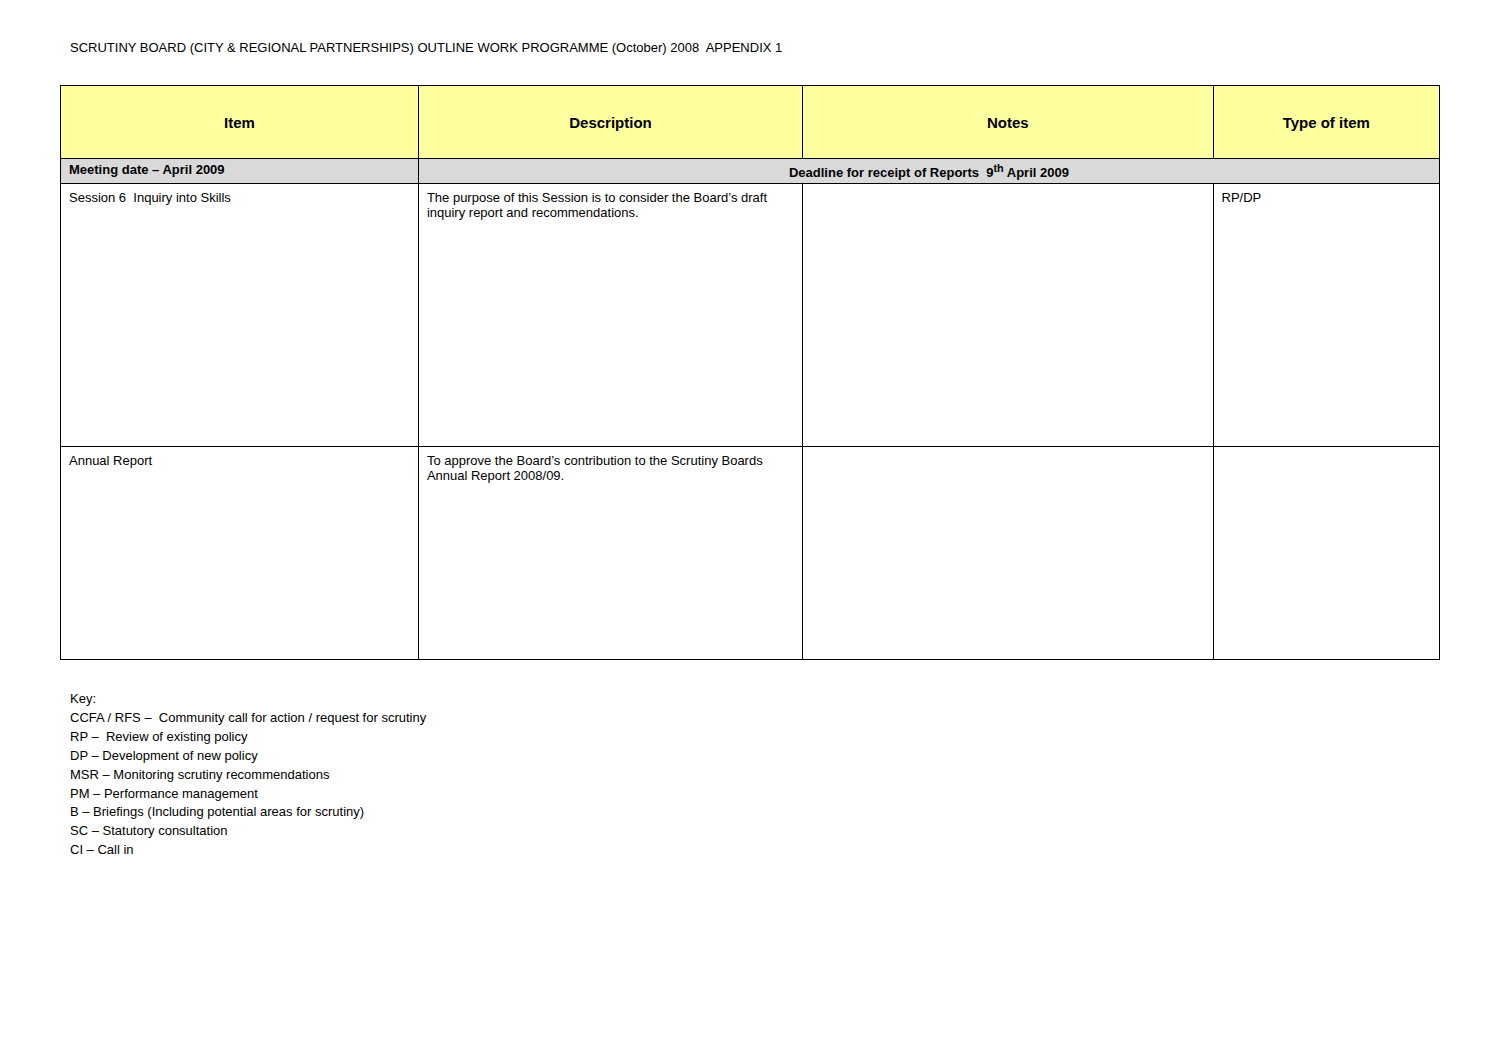SCRUTINY BOARD (CITY & REGIONAL PARTNERSHIPS) OUTLINE WORK PROGRAMME (October) 2008 APPENDIX 1
| Item | Description | Notes | Type of item |
| --- | --- | --- | --- |
| Meeting date – April 2009 | Deadline for receipt of Reports 9 th April 2009 |
| Session 6 Inquiry into Skills | The purpose of this Session is to consider the Board’s draft inquiry report and recommendations. | | RP/DP |
| Annual Report | To approve the Board’s contribution to the Scrutiny Boards Annual Report 2008/09. | | |
Key:
CCFA / RFS – Community call for action / request for scrutiny
RP – Review of existing policy
DP – Development of new policy
MSR – Monitoring scrutiny recommendations
PM – Performance management
B – Briefings (Including potential areas for scrutiny)
SC – Statutory consultation
CI – Call in